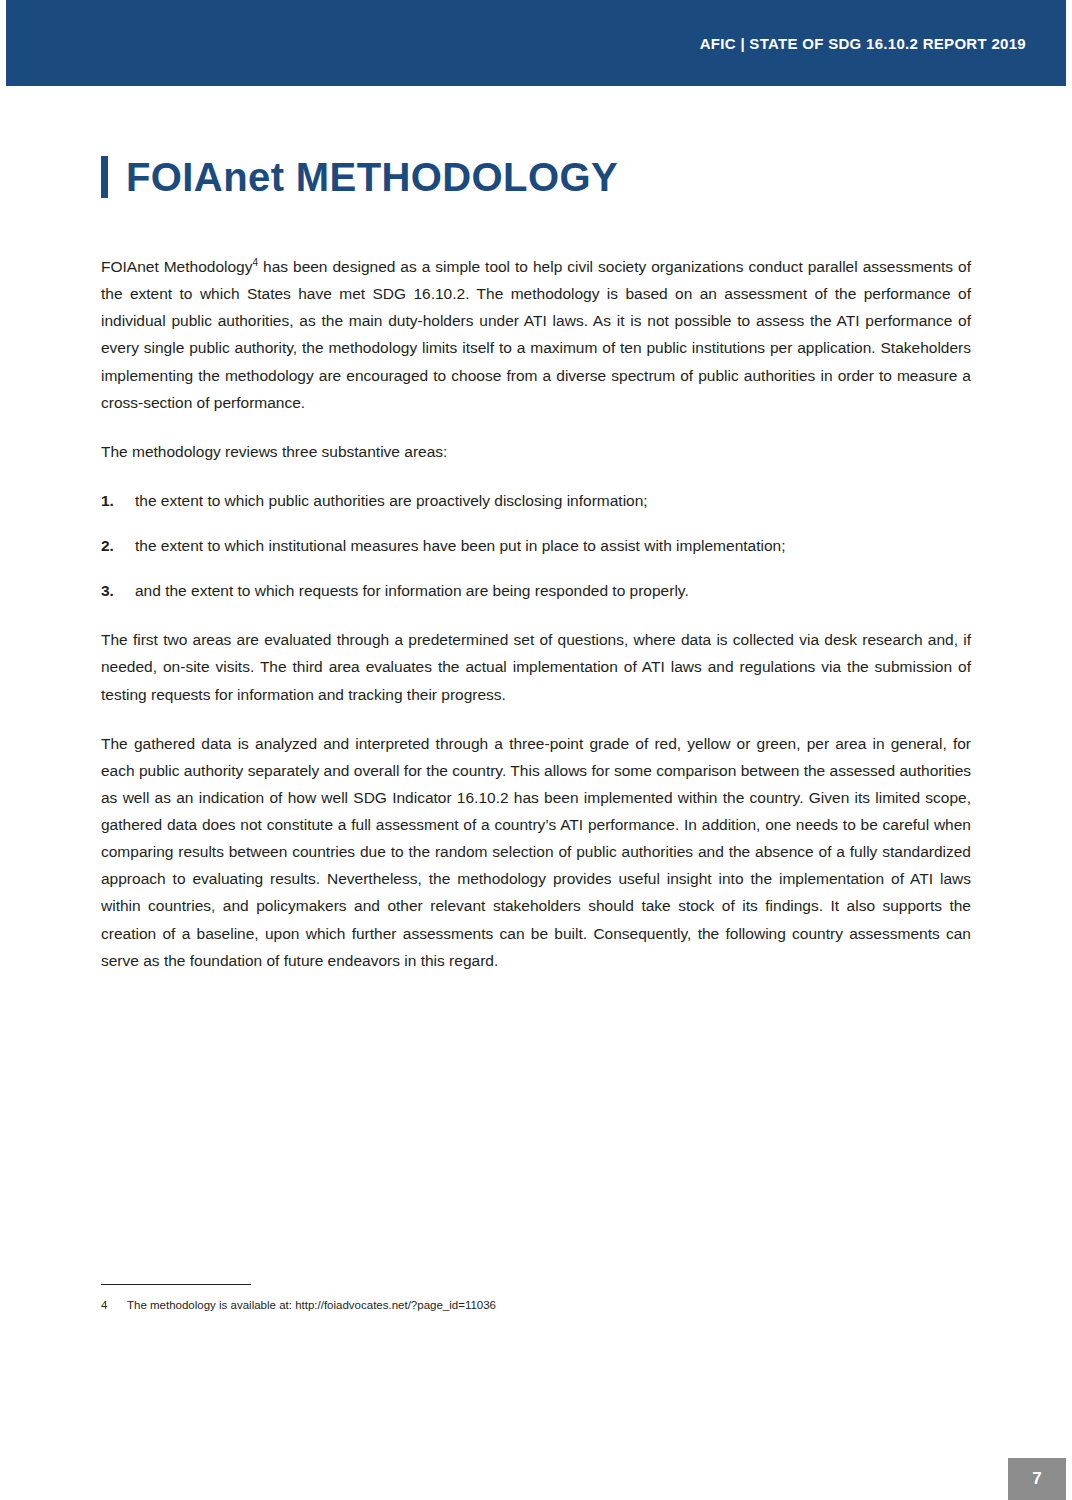AFIC | STATE OF SDG 16.10.2 REPORT 2019
FOIAnet METHODOLOGY
FOIAnet Methodology4 has been designed as a simple tool to help civil society organizations conduct parallel assessments of the extent to which States have met SDG 16.10.2. The methodology is based on an assessment of the performance of individual public authorities, as the main duty-holders under ATI laws. As it is not possible to assess the ATI performance of every single public authority, the methodology limits itself to a maximum of ten public institutions per application. Stakeholders implementing the methodology are encouraged to choose from a diverse spectrum of public authorities in order to measure a cross-section of performance.
The methodology reviews three substantive areas:
1. the extent to which public authorities are proactively disclosing information;
2. the extent to which institutional measures have been put in place to assist with implementation;
3. and the extent to which requests for information are being responded to properly.
The first two areas are evaluated through a predetermined set of questions, where data is collected via desk research and, if needed, on-site visits. The third area evaluates the actual implementation of ATI laws and regulations via the submission of testing requests for information and tracking their progress.
The gathered data is analyzed and interpreted through a three-point grade of red, yellow or green, per area in general, for each public authority separately and overall for the country. This allows for some comparison between the assessed authorities as well as an indication of how well SDG Indicator 16.10.2 has been implemented within the country. Given its limited scope, gathered data does not constitute a full assessment of a country’s ATI performance. In addition, one needs to be careful when comparing results between countries due to the random selection of public authorities and the absence of a fully standardized approach to evaluating results. Nevertheless, the methodology provides useful insight into the implementation of ATI laws within countries, and policymakers and other relevant stakeholders should take stock of its findings. It also supports the creation of a baseline, upon which further assessments can be built. Consequently, the following country assessments can serve as the foundation of future endeavors in this regard.
4 The methodology is available at: http://foiadvocates.net/?page_id=11036
7